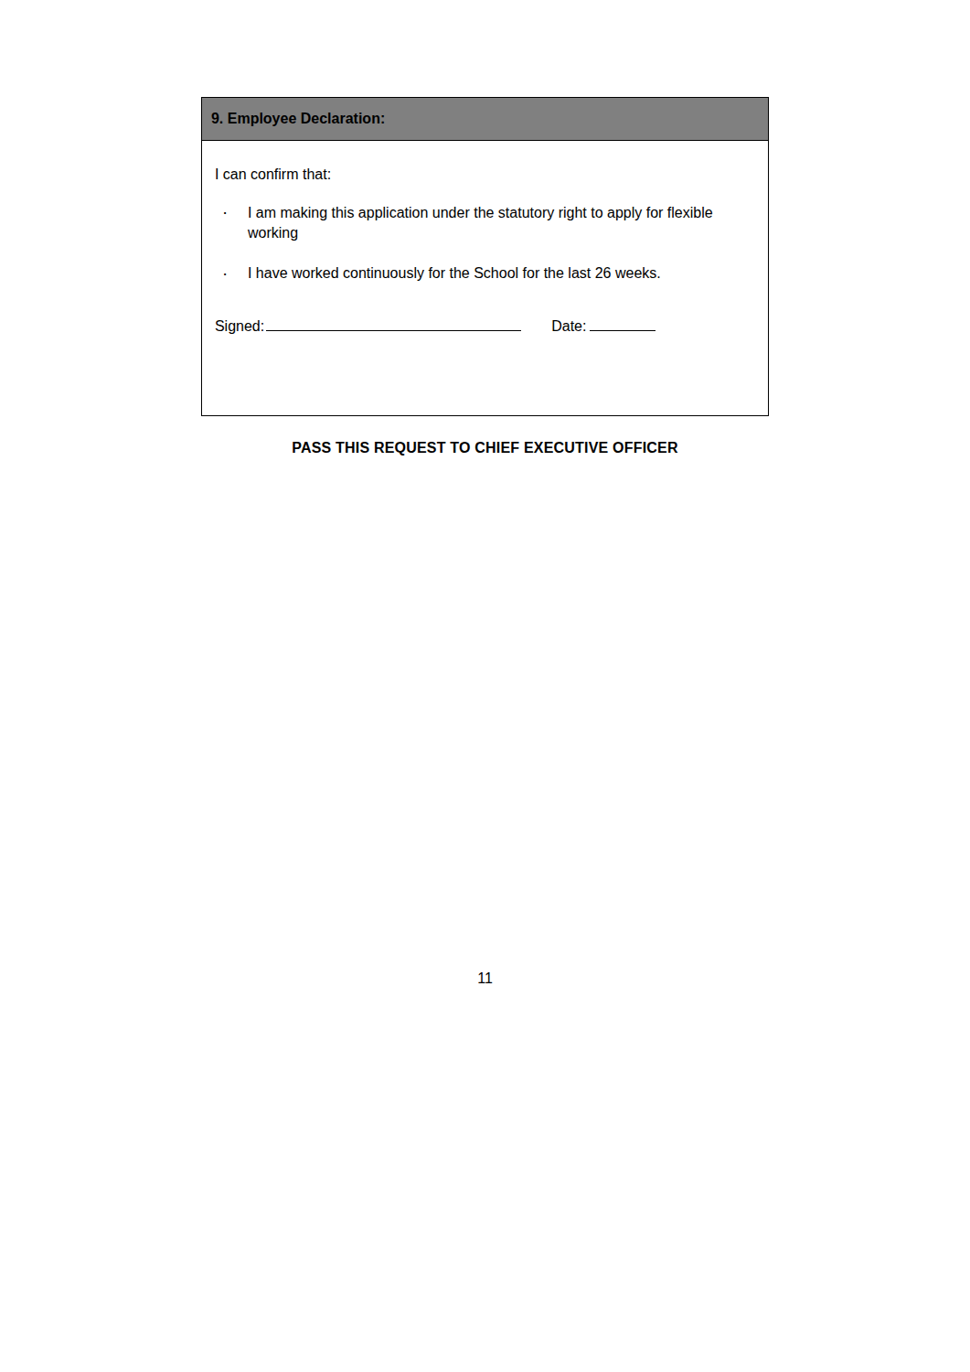9. Employee Declaration:
I can confirm that:
I am making this application under the statutory right to apply for flexible working
I have worked continuously for the School for the last 26 weeks.
Signed: Date:
PASS THIS REQUEST TO CHIEF EXECUTIVE OFFICER
11